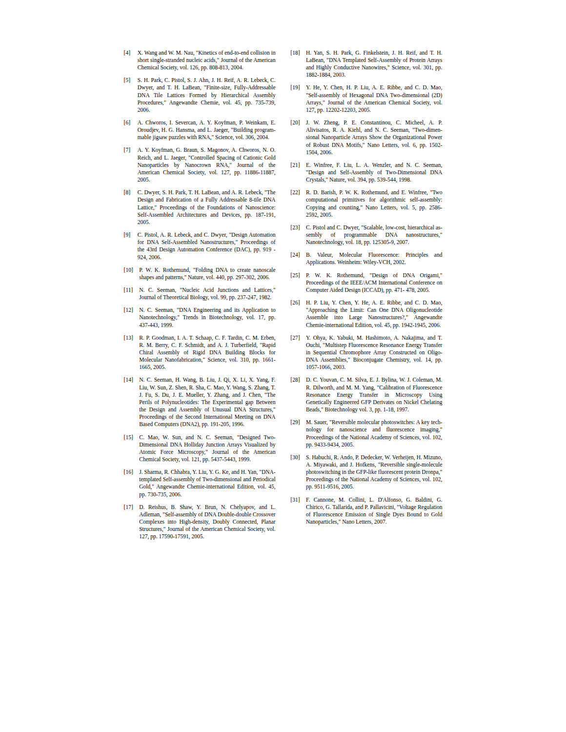[4] X. Wang and W. M. Nau, "Kinetics of end-to-end collision in short single-stranded nucleic acids," Journal of the American Chemical Society, vol. 126, pp. 808-813, 2004.
[5] S. H. Park, C. Pistol, S. J. Ahn, J. H. Reif, A. R. Lebeck, C. Dwyer, and T. H. LaBean, "Finite-size, Fully-Addressable DNA Tile Lattices Formed by Hierarchical Assembly Procedures," Angewandte Chemie, vol. 45, pp. 735-739, 2006.
[6] A. Chworos, I. Severcan, A. Y. Koyfman, P. Weinkam, E. Oroudjev, H. G. Hansma, and L. Jaeger, "Building programmable jigsaw puzzles with RNA," Science, vol. 306, 2004.
[7] A. Y. Koyfman, G. Braun, S. Magonov, A. Chworos, N. O. Reich, and L. Jaeger, "Controlled Spacing of Cationic Gold Nanoparticles by Nanocrown RNA," Journal of the American Chemical Society, vol. 127, pp. 11886-11887, 2005.
[8] C. Dwyer, S. H. Park, T. H. LaBean, and A. R. Lebeck, "The Design and Fabrication of a Fully Addressable 8-tile DNA Lattice," Proceedings of the Foundations of Nanoscience: Self-Assembled Architectures and Devices, pp. 187-191, 2005.
[9] C. Pistol, A. R. Lebeck, and C. Dwyer, "Design Automation for DNA Self-Assembled Nanostructures," Proceedings of the 43rd Design Automation Conference (DAC), pp. 919 - 924, 2006.
[10] P. W. K. Rothemund, "Folding DNA to create nanoscale shapes and patterns," Nature, vol. 440, pp. 297-302, 2006.
[11] N. C. Seeman, "Nucleic Acid Junctions and Lattices," Journal of Theoretical Biology, vol. 99, pp. 237-247, 1982.
[12] N. C. Seeman, "DNA Engineering and its Application to Nanotechnology," Trends in Biotechnology, vol. 17, pp. 437-443, 1999.
[13] R. P. Goodman, I. A. T. Schaap, C. F. Tardin, C. M. Erben, R. M. Berry, C. F. Schmidt, and A. J. Turberfield, "Rapid Chiral Assembly of Rigid DNA Building Blocks for Molecular Nanofabrication," Science, vol. 310, pp. 1661-1665, 2005.
[14] N. C. Seeman, H. Wang, B. Liu, J. Qi, X. Li, X. Yang, F. Liu, W. Sun, Z. Shen, R. Sha, C. Mao, Y. Wang, S. Zhang, T. J. Fu, S. Du, J. E. Mueller, Y. Zhang, and J. Chen, "The Perils of Polynucleotides: The Experimental gap Between the Design and Assembly of Unusual DNA Structures," Proceedings of the Second International Meeting on DNA Based Computers (DNA2), pp. 191-205, 1996.
[15] C. Mao, W. Sun, and N. C. Seeman, "Designed Two-Dimensional DNA Holliday Junction Arrays Visualized by Atomic Force Microscopy," Journal of the American Chemical Society, vol. 121, pp. 5437-5443, 1999.
[16] J. Sharma, R. Chhabra, Y. Liu, Y. G. Ke, and H. Yan, "DNA-templated Self-assembly of Two-dimensional and Periodical Gold," Angewandte Chemie-international Edition, vol. 45, pp. 730-735, 2006.
[17] D. Reishus, B. Shaw, Y. Brun, N. Chelyapov, and L. Adleman, "Self-assembly of DNA Double-double Crossover Complexes into High-density, Doubly Connected, Planar Structures," Journal of the American Chemical Society, vol. 127, pp. 17590-17591, 2005.
[18] H. Yan, S. H. Park, G. Finkelstein, J. H. Reif, and T. H. LaBean, "DNA Templated Self-Assembly of Protein Arrays and Highly Conductive Nanowires," Science, vol. 301, pp. 1882-1884, 2003.
[19] Y. He, Y. Chen, H. P. Liu, A. E. Ribbe, and C. D. Mao, "Self-assembly of Hexagonal DNA Two-dimensional (2D) Arrays," Journal of the American Chemical Society, vol. 127, pp. 12202-12203, 2005.
[20] J. W. Zheng, P. E. Constantinou, C. Micheel, A. P. Alivisatos, R. A. Kiehl, and N. C. Seeman, "Two-dimensional Nanoparticle Arrays Show the Organizational Power of Robust DNA Motifs," Nano Letters, vol. 6, pp. 1502-1504, 2006.
[21] E. Winfree, F. Liu, L. A. Wenzler, and N. C. Seeman, "Design and Self-Assembly of Two-Dimensional DNA Crystals," Nature, vol. 394, pp. 539-544, 1998.
[22] R. D. Barish, P. W. K. Rothemund, and E. Winfree, "Two computational primitives for algorithmic self-assembly: Copying and counting," Nano Letters, vol. 5, pp. 2586-2592, 2005.
[23] C. Pistol and C. Dwyer, "Scalable, low-cost, hierarchical assembly of programmable DNA nanostructures," Nanotechnology, vol. 18, pp. 125305-9, 2007.
[24] B. Valeur, Molecular Fluorescence: Principles and Applications. Weinheim: Wiley-VCH, 2002.
[25] P. W. K. Rothemund, "Design of DNA Origami," Proceedings of the IEEE/ACM International Conference on Computer Aided Design (ICCAD), pp. 471- 478, 2005.
[26] H. P. Liu, Y. Chen, Y. He, A. E. Ribbe, and C. D. Mao, "Approaching the Limit: Can One DNA Oligonucleotide Assemble into Large Nanostructures?," Angewandte Chemie-international Edition, vol. 45, pp. 1942-1945, 2006.
[27] Y. Ohya, K. Yabuki, M. Hashimoto, A. Nakajima, and T. Ouchi, "Multistep Fluorescence Resonance Energy Transfer in Sequential Chromophore Array Constructed on Oligo-DNA Assemblies," Bioconjugate Chemistry, vol. 14, pp. 1057-1066, 2003.
[28] D. C. Youvan, C. M. Silva, E. J. Bylina, W. J. Coleman, M. R. Dilworth, and M. M. Yang, "Calibration of Fluorescence Resonance Energy Transfer in Microscopy Using Genetically Engineered GFP Derivates on Nickel Chelating Beads," Biotechnology vol. 3, pp. 1-18, 1997.
[29] M. Sauer, "Reversible molecular photoswitches: A key technology for nanoscience and fluorescence imaging," Proceedings of the National Academy of Sciences, vol. 102, pp. 9433-9434, 2005.
[30] S. Habuchi, R. Ando, P. Dedecker, W. Verheijen, H. Mizuno, A. Miyawaki, and J. Hofkens, "Reversible single-molecule photoswitching in the GFP-like fluorescent protein Dronpa," Proceedings of the National Academy of Sciences, vol. 102, pp. 9511-9516, 2005.
[31] F. Cannone, M. Collini, L. D'Alfonso, G. Baldini, G. Chirico, G. Tallarida, and P. Pallavicini, "Voltage Regulation of Fluorescence Emission of Single Dyes Bound to Gold Nanoparticles," Nano Letters, 2007.